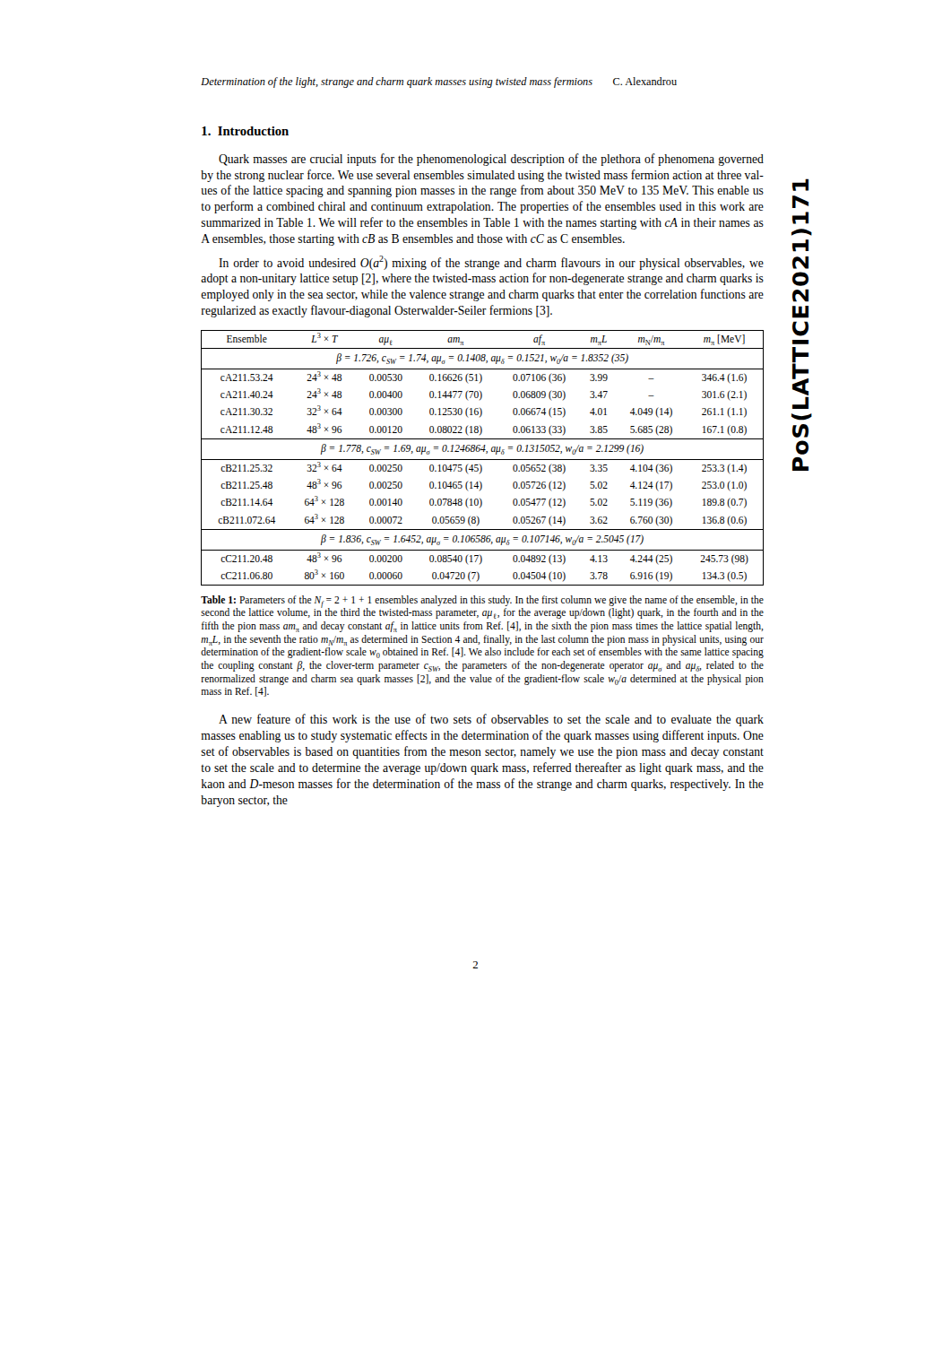Determination of the light, strange and charm quark masses using twisted mass fermions C. Alexandrou
PoS(LATTICE2021)171
1. Introduction
Quark masses are crucial inputs for the phenomenological description of the plethora of phenomena governed by the strong nuclear force. We use several ensembles simulated using the twisted mass fermion action at three values of the lattice spacing and spanning pion masses in the range from about 350 MeV to 135 MeV. This enable us to perform a combined chiral and continuum extrapolation. The properties of the ensembles used in this work are summarized in Table 1. We will refer to the ensembles in Table 1 with the names starting with cA in their names as A ensembles, those starting with cB as B ensembles and those with cC as C ensembles.
In order to avoid undesired O(a2) mixing of the strange and charm flavours in our physical observables, we adopt a non-unitary lattice setup [2], where the twisted-mass action for non-degenerate strange and charm quarks is employed only in the sea sector, while the valence strange and charm quarks that enter the correlation functions are regularized as exactly flavour-diagonal Osterwalder-Seiler fermions [3].
| Ensemble | L 3 × T | aμ ℓ | am π | af π | m π L | m N / m π | m π [MeV] |
| --- | --- | --- | --- | --- | --- | --- | --- |
| β = 1.726, c SW = 1.74, aμ σ = 0.1408, aμ δ = 0.1521, w 0 / a = 1.8352 (35) |
| cA211.53.24 | 24 3 × 48 | 0.00530 | 0.16626 (51) | 0.07106 (36) | 3.99 | – | 346.4 (1.6) |
| cA211.40.24 | 24 3 × 48 | 0.00400 | 0.14477 (70) | 0.06809 (30) | 3.47 | – | 301.6 (2.1) |
| cA211.30.32 | 32 3 × 64 | 0.00300 | 0.12530 (16) | 0.06674 (15) | 4.01 | 4.049 (14) | 261.1 (1.1) |
| cA211.12.48 | 48 3 × 96 | 0.00120 | 0.08022 (18) | 0.06133 (33) | 3.85 | 5.685 (28) | 167.1 (0.8) |
| β = 1.778, c SW = 1.69, aμ σ = 0.1246864, aμ δ = 0.1315052, w 0 / a = 2.1299 (16) |
| cB211.25.32 | 32 3 × 64 | 0.00250 | 0.10475 (45) | 0.05652 (38) | 3.35 | 4.104 (36) | 253.3 (1.4) |
| cB211.25.48 | 48 3 × 96 | 0.00250 | 0.10465 (14) | 0.05726 (12) | 5.02 | 4.124 (17) | 253.0 (1.0) |
| cB211.14.64 | 64 3 × 128 | 0.00140 | 0.07848 (10) | 0.05477 (12) | 5.02 | 5.119 (36) | 189.8 (0.7) |
| cB211.072.64 | 64 3 × 128 | 0.00072 | 0.05659 (8) | 0.05267 (14) | 3.62 | 6.760 (30) | 136.8 (0.6) |
| β = 1.836, c SW = 1.6452, aμ σ = 0.106586, aμ δ = 0.107146, w 0 / a = 2.5045 (17) |
| cC211.20.48 | 48 3 × 96 | 0.00200 | 0.08540 (17) | 0.04892 (13) | 4.13 | 4.244 (25) | 245.73 (98) |
| cC211.06.80 | 80 3 × 160 | 0.00060 | 0.04720 (7) | 0.04504 (10) | 3.78 | 6.916 (19) | 134.3 (0.5) |
Table 1: Parameters of the Nf = 2 + 1 + 1 ensembles analyzed in this study. In the first column we give the name of the ensemble, in the second the lattice volume, in the third the twisted-mass parameter, aμℓ, for the average up/down (light) quark, in the fourth and in the fifth the pion mass amπ and decay constant afπ in lattice units from Ref. [4], in the sixth the pion mass times the lattice spatial length, mπL, in the seventh the ratio mN/mπ as determined in Section 4 and, finally, in the last column the pion mass in physical units, using our determination of the gradient-flow scale w0 obtained in Ref. [4]. We also include for each set of ensembles with the same lattice spacing the coupling constant β, the clover-term parameter cSW, the parameters of the non-degenerate operator aμσ and aμδ, related to the renormalized strange and charm sea quark masses [2], and the value of the gradient-flow scale w0/a determined at the physical pion mass in Ref. [4].
A new feature of this work is the use of two sets of observables to set the scale and to evaluate the quark masses enabling us to study systematic effects in the determination of the quark masses using different inputs. One set of observables is based on quantities from the meson sector, namely we use the pion mass and decay constant to set the scale and to determine the average up/down quark mass, referred thereafter as light quark mass, and the kaon and D-meson masses for the determination of the mass of the strange and charm quarks, respectively. In the baryon sector, the
2